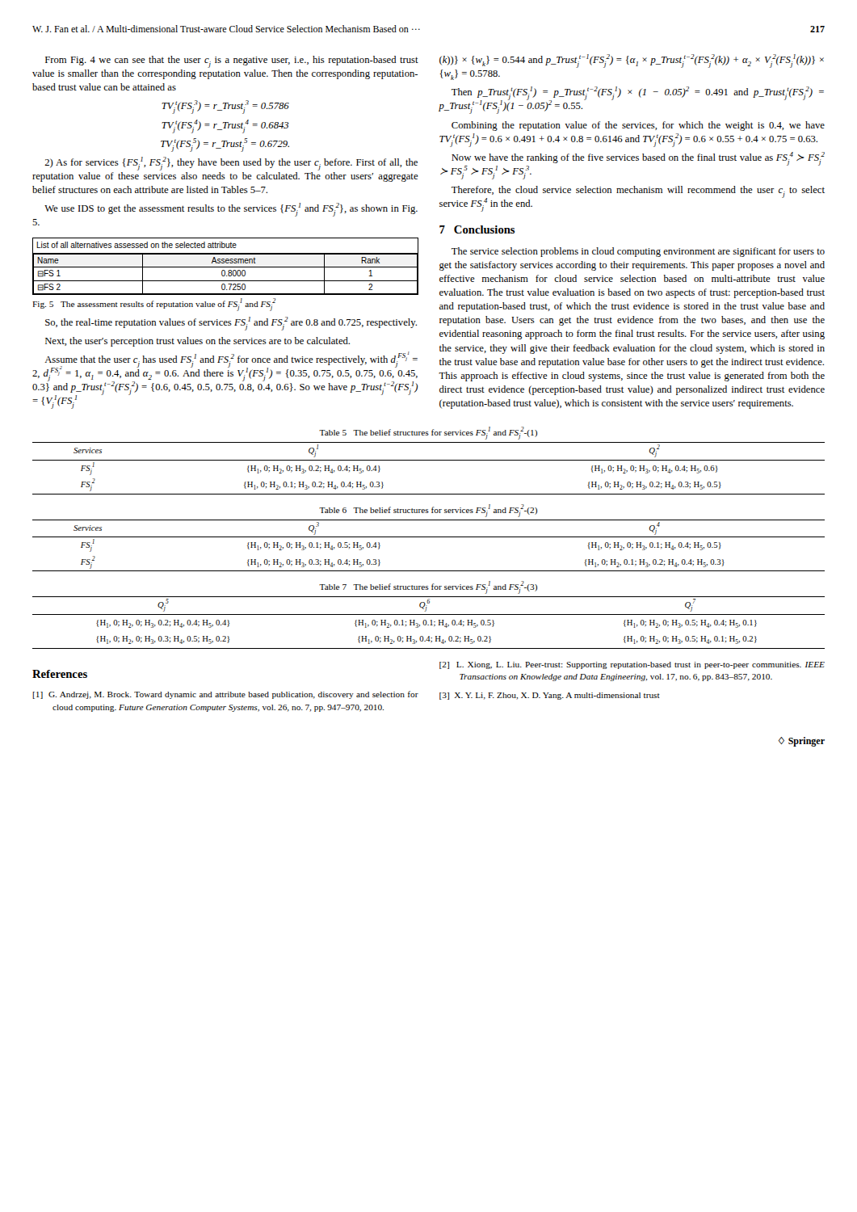W. J. Fan et al. / A Multi-dimensional Trust-aware Cloud Service Selection Mechanism Based on ···
217
From Fig. 4 we can see that the user cj is a negative user, i.e., his reputation-based trust value is smaller than the corresponding reputation value. Then the corresponding reputation-based trust value can be attained as
TVjt(FSj3) = r_Trustj3 = 0.5786
TVjt(FSj4) = r_Trustj4 = 0.6843
TVjt(FSj5) = r_Trustj5 = 0.6729.
2) As for services {FSj1, FSj2}, they have been used by the user cj before. First of all, the reputation value of these services also needs to be calculated. The other users′ aggregate belief structures on each attribute are listed in Tables 5–7.
We use IDS to get the assessment results to the services {FSj1 and FSj2}, as shown in Fig. 5.
List of all alternatives assessed on the selected attribute
| Name | Assessment | Rank |
| --- | --- | --- |
| ⊟FS 1 | 0.8000 | 1 |
| ⊟FS 2 | 0.7250 | 2 |
Fig. 5 The assessment results of reputation value of FSj1 and FSj2
So, the real-time reputation values of services FSj1 and FSj2 are 0.8 and 0.725, respectively.
Next, the user′s perception trust values on the services are to be calculated.
Assume that the user cj has used FSj1 and FSj2 for once and twice respectively, with djFSj1 = 2, djFSj2 = 1, α1 = 0.4, and α2 = 0.6. And there is Vj1(FSj1) = {0.35, 0.75, 0.5, 0.75, 0.6, 0.45, 0.3} and p_Trustjt−2(FSj2) = {0.6, 0.45, 0.5, 0.75, 0.8, 0.4, 0.6}. So we have p_Trustjt−2(FSj1) = {Vj1(FSj1
(k))} × {wk} = 0.544 and p_Trustjt−1(FSj2) = {α1 × p_Trustjt−2(FSj2(k)) + α2 × Vj2(FSj1(k))} × {wk} = 0.5788.
Then p_Trustjt(FSj1) = p_Trustjt−2(FSj1) × (1 − 0.05)2 = 0.491 and p_Trustjt(FSj2) = p_Trustjt−1(FSj1)(1 − 0.05)2 = 0.55.
Combining the reputation value of the services, for which the weight is 0.4, we have TVjt(FSj1) = 0.6 × 0.491 + 0.4 × 0.8 = 0.6146 and TVjt(FSj2) = 0.6 × 0.55 + 0.4 × 0.75 = 0.63.
Now we have the ranking of the five services based on the final trust value as FSj4 ≻ FSj2 ≻ FSj5 ≻ FSj1 ≻ FSj3.
Therefore, the cloud service selection mechanism will recommend the user cj to select service FSj4 in the end.
7 Conclusions
The service selection problems in cloud computing environment are significant for users to get the satisfactory services according to their requirements. This paper proposes a novel and effective mechanism for cloud service selection based on multi-attribute trust value evaluation. The trust value evaluation is based on two aspects of trust: perception-based trust and reputation-based trust, of which the trust evidence is stored in the trust value base and reputation base. Users can get the trust evidence from the two bases, and then use the evidential reasoning approach to form the final trust results. For the service users, after using the service, they will give their feedback evaluation for the cloud system, which is stored in the trust value base and reputation value base for other users to get the indirect trust evidence. This approach is effective in cloud systems, since the trust value is generated from both the direct trust evidence (perception-based trust value) and personalized indirect trust evidence (reputation-based trust value), which is consistent with the service users′ requirements.
Table 5 The belief structures for services FS j 1 and FS j 2 -(1)
| Services | Q j 1 | Q j 2 |
| --- | --- | --- |
| FS j 1 | {H 1 , 0; H 2 , 0; H 3 , 0.2; H 4 , 0.4; H 5 , 0.4} | {H 1 , 0; H 2 , 0; H 3 , 0; H 4 , 0.4; H 5 , 0.6} |
| FS j 2 | {H 1 , 0; H 2 , 0.1; H 3 , 0.2; H 4 , 0.4; H 5 , 0.3} | {H 1 , 0; H 2 , 0; H 3 , 0.2; H 4 , 0.3; H 5 , 0.5} |
Table 6 The belief structures for services FS j 1 and FS j 2 -(2)
| Services | Q j 3 | Q j 4 |
| --- | --- | --- |
| FS j 1 | {H 1 , 0; H 2 , 0; H 3 , 0.1; H 4 , 0.5; H 5 , 0.4} | {H 1 , 0; H 2 , 0; H 3 , 0.1; H 4 , 0.4; H 5 , 0.5} |
| FS j 2 | {H 1 , 0; H 2 , 0; H 3 , 0.3; H 4 , 0.4; H 5 , 0.3} | {H 1 , 0; H 2 , 0.1; H 3 , 0.2; H 4 , 0.4; H 5 , 0.3} |
Table 7 The belief structures for services FS j 1 and FS j 2 -(3)
| Q j 5 | Q j 6 | Q j 7 |
| --- | --- | --- |
| {H 1 , 0; H 2 , 0; H 3 , 0.2; H 4 , 0.4; H 5 , 0.4} | {H 1 , 0; H 2 , 0.1; H 3 , 0.1; H 4 , 0.4; H 5 , 0.5} | {H 1 , 0; H 2 , 0; H 3 , 0.5; H 4 , 0.4; H 5 , 0.1} |
| {H 1 , 0; H 2 , 0; H 3 , 0.3; H 4 , 0.5; H 5 , 0.2} | {H 1 , 0; H 2 , 0; H 3 , 0.4; H 4 , 0.2; H 5 , 0.2} | {H 1 , 0; H 2 , 0; H 3 , 0.5; H 4 , 0.1; H 5 , 0.2} |
References
[1] G. Andrzej, M. Brock. Toward dynamic and attribute based publication, discovery and selection for cloud computing. Future Generation Computer Systems, vol. 26, no. 7, pp. 947–970, 2010.
[2] L. Xiong, L. Liu. Peer-trust: Supporting reputation-based trust in peer-to-peer communities. IEEE Transactions on Knowledge and Data Engineering, vol. 17, no. 6, pp. 843–857, 2010.
[3] X. Y. Li, F. Zhou, X. D. Yang. A multi-dimensional trust
♢ Springer